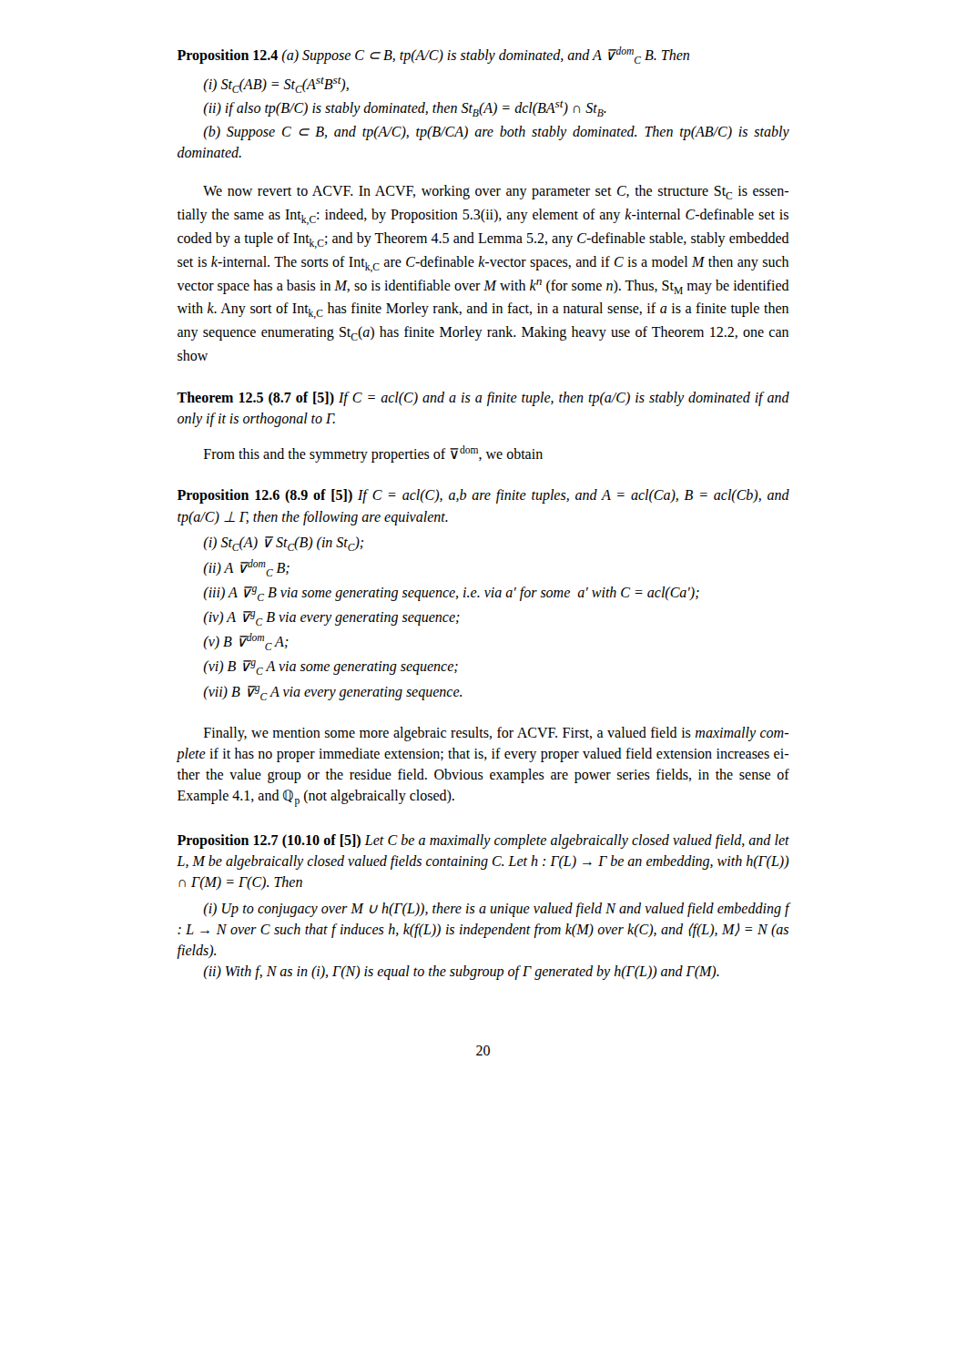Proposition 12.4 (a) Suppose C ⊂ B, tp(A/C) is stably dominated, and A ⊽dom C B. Then
(i) StC(AB) = StC(AstBst),
(ii) if also tp(B/C) is stably dominated, then StB(A) = dcl(BAst) ∩ StB.
(b) Suppose C ⊂ B, and tp(A/C), tp(B/CA) are both stably dominated. Then tp(AB/C) is stably dominated.
We now revert to ACVF. In ACVF, working over any parameter set C, the structure StC is essentially the same as Intk,C: indeed, by Proposition 5.3(ii), any element of any k-internal C-definable set is coded by a tuple of Intk,C; and by Theorem 4.5 and Lemma 5.2, any C-definable stable, stably embedded set is k-internal. The sorts of Intk,C are C-definable k-vector spaces, and if C is a model M then any such vector space has a basis in M, so is identifiable over M with kn (for some n). Thus, StM may be identified with k. Any sort of Intk,C has finite Morley rank, and in fact, in a natural sense, if a is a finite tuple then any sequence enumerating StC(a) has finite Morley rank. Making heavy use of Theorem 12.2, one can show
Theorem 12.5 (8.7 of [5]) If C = acl(C) and a is a finite tuple, then tp(a/C) is stably dominated if and only if it is orthogonal to Γ.
From this and the symmetry properties of ⊽dom, we obtain
Proposition 12.6 (8.9 of [5]) If C = acl(C), a,b are finite tuples, and A = acl(Ca), B = acl(Cb), and tp(a/C) ⊥ Γ, then the following are equivalent.
(i) StC(A) ⊽ StC(B) (in StC);
(ii) A ⊽dom C B;
(iii) A ⊽gC B via some generating sequence, i.e. via a′ for some a′ with C = acl(Ca′);
(iv) A ⊽gC B via every generating sequence;
(v) B ⊽dom C A;
(vi) B ⊽gC A via some generating sequence;
(vii) B ⊽gC A via every generating sequence.
Finally, we mention some more algebraic results, for ACVF. First, a valued field is maximally complete if it has no proper immediate extension; that is, if every proper valued field extension increases either the value group or the residue field. Obvious examples are power series fields, in the sense of Example 4.1, and ℚp (not algebraically closed).
Proposition 12.7 (10.10 of [5]) Let C be a maximally complete algebraically closed valued field, and let L, M be algebraically closed valued fields containing C. Let h : Γ(L) → Γ be an embedding, with h(Γ(L)) ∩ Γ(M) = Γ(C). Then
(i) Up to conjugacy over M ∪ h(Γ(L)), there is a unique valued field N and valued field embedding f : L → N over C such that f induces h, k(f(L)) is independent from k(M) over k(C), and ⟨f(L), M⟩ = N (as fields).
(ii) With f, N as in (i), Γ(N) is equal to the subgroup of Γ generated by h(Γ(L)) and Γ(M).
20